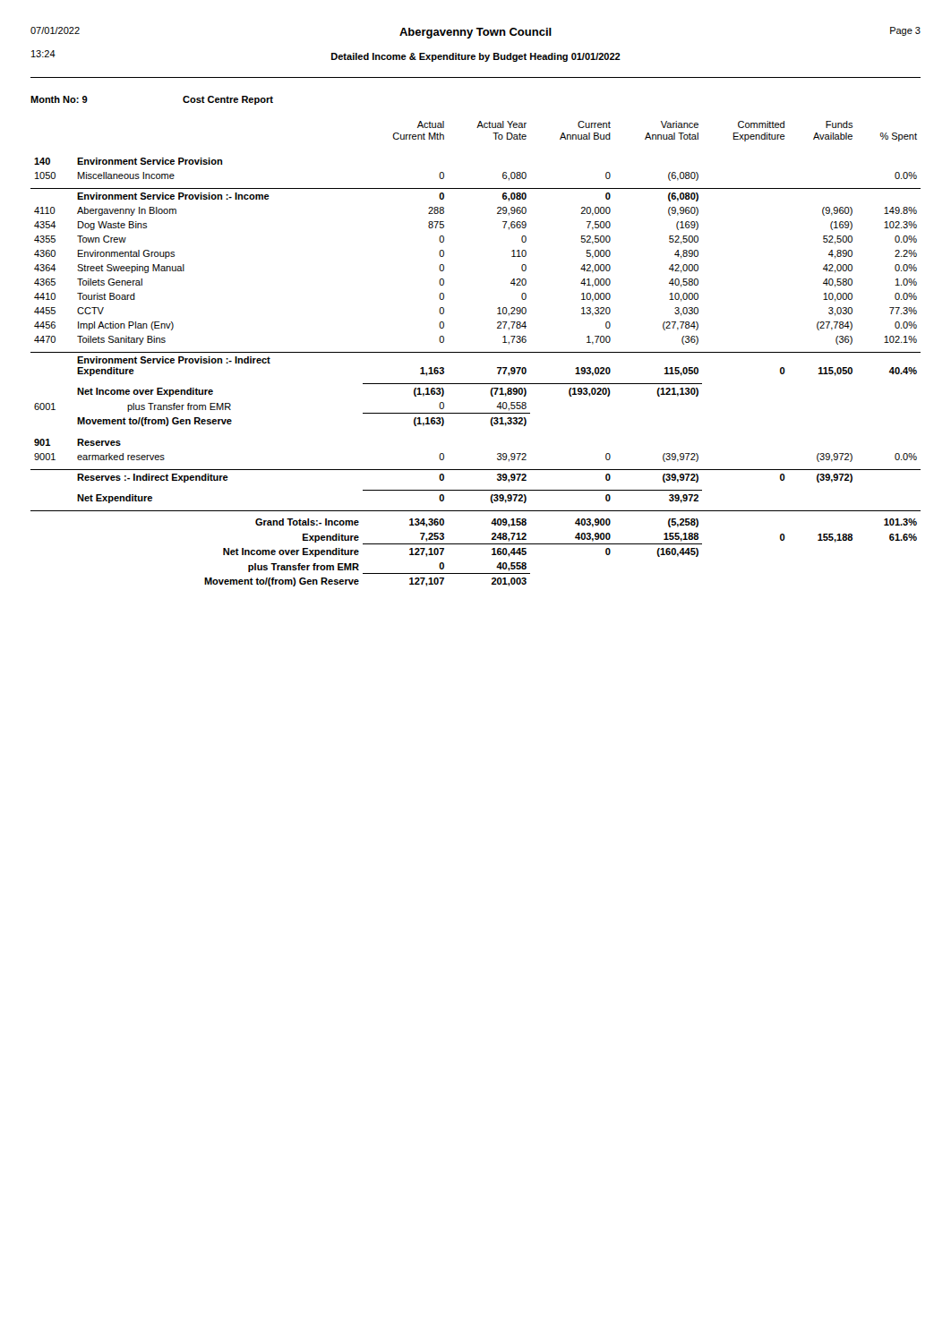07/01/2022
13:24
Page 3
Abergavenny Town Council
Detailed Income & Expenditure by Budget Heading 01/01/2022
Month No: 9 Cost Centre Report
| | Actual Current Mth | Actual Year To Date | Current Annual Bud | Variance Annual Total | Committed Expenditure | Funds Available | % Spent |
| --- | --- | --- | --- | --- | --- | --- | --- |
| 140 | Environment Service Provision |
| 1050 | Miscellaneous Income | 0 | 6,080 | 0 | (6,080) | | | 0.0% |
| | Environment Service Provision :- Income | 0 | 6,080 | 0 | (6,080) | | | |
| 4110 | Abergavenny In Bloom | 288 | 29,960 | 20,000 | (9,960) | | (9,960) | 149.8% |
| 4354 | Dog Waste Bins | 875 | 7,669 | 7,500 | (169) | | (169) | 102.3% |
| 4355 | Town Crew | 0 | 0 | 52,500 | 52,500 | | 52,500 | 0.0% |
| 4360 | Environmental Groups | 0 | 110 | 5,000 | 4,890 | | 4,890 | 2.2% |
| 4364 | Street Sweeping Manual | 0 | 0 | 42,000 | 42,000 | | 42,000 | 0.0% |
| 4365 | Toilets General | 0 | 420 | 41,000 | 40,580 | | 40,580 | 1.0% |
| 4410 | Tourist Board | 0 | 0 | 10,000 | 10,000 | | 10,000 | 0.0% |
| 4455 | CCTV | 0 | 10,290 | 13,320 | 3,030 | | 3,030 | 77.3% |
| 4456 | Impl Action Plan (Env) | 0 | 27,784 | 0 | (27,784) | | (27,784) | 0.0% |
| 4470 | Toilets Sanitary Bins | 0 | 1,736 | 1,700 | (36) | | (36) | 102.1% |
| | Environment Service Provision :- Indirect Expenditure | 1,163 | 77,970 | 193,020 | 115,050 | 0 | 115,050 | 40.4% |
| | Net Income over Expenditure | (1,163) | (71,890) | (193,020) | (121,130) | | | |
| 6001 | plus Transfer from EMR | 0 | 40,558 | | | | | |
| | Movement to/(from) Gen Reserve | (1,163) | (31,332) | | | | | |
| 901 | Reserves |
| 9001 | earmarked reserves | 0 | 39,972 | 0 | (39,972) | | (39,972) | 0.0% |
| | Reserves :- Indirect Expenditure | 0 | 39,972 | 0 | (39,972) | 0 | (39,972) | |
| | Net Expenditure | 0 | (39,972) | 0 | 39,972 | | | |
| | Grand Totals:- Income | 134,360 | 409,158 | 403,900 | (5,258) | | | 101.3% |
| | Expenditure | 7,253 | 248,712 | 403,900 | 155,188 | 0 | 155,188 | 61.6% |
| | Net Income over Expenditure | 127,107 | 160,445 | 0 | (160,445) | | | |
| | plus Transfer from EMR | 0 | 40,558 | | | | | |
| | Movement to/(from) Gen Reserve | 127,107 | 201,003 | | | | | |